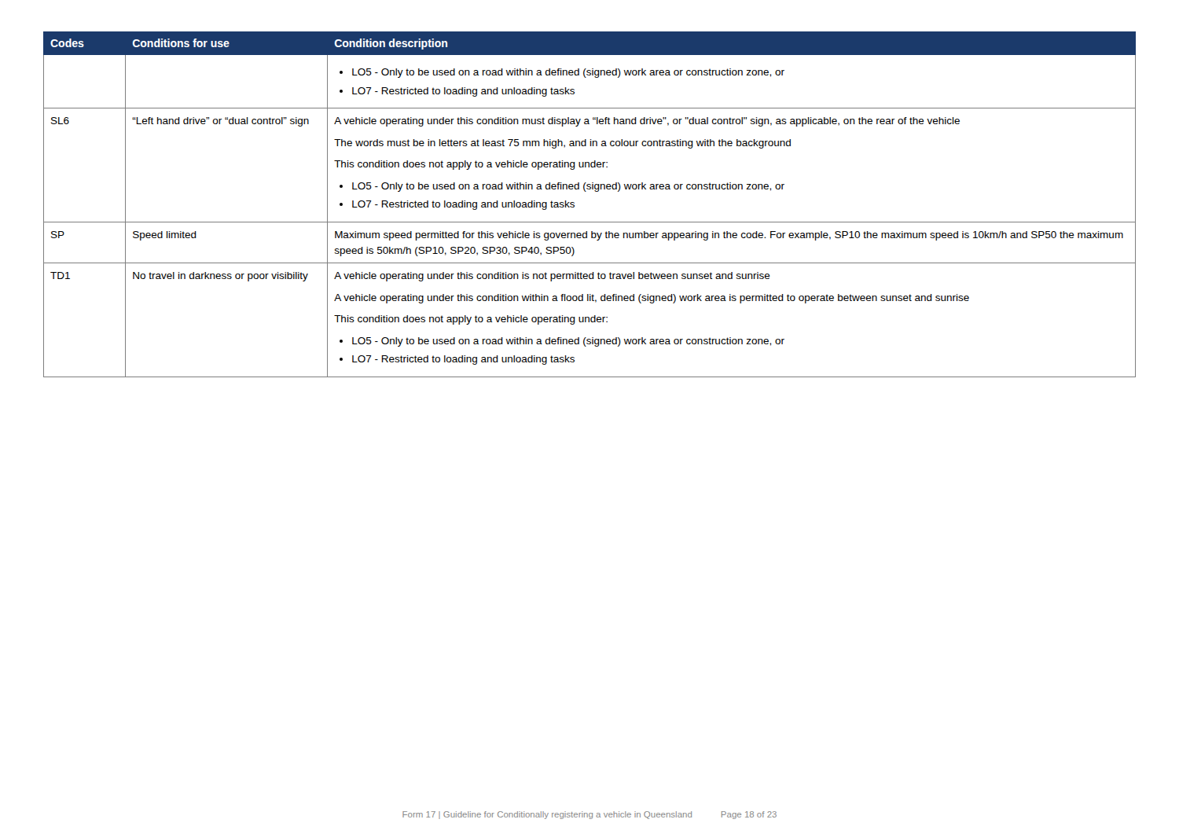| Codes | Conditions for use | Condition description |
| --- | --- | --- |
| | | LO5 - Only to be used on a road within a defined (signed) work area or construction zone, or LO7 - Restricted to loading and unloading tasks |
| SL6 | “Left hand drive” or “dual control” sign | A vehicle operating under this condition must display a “left hand drive", or "dual control" sign, as applicable, on the rear of the vehicle The words must be in letters at least 75 mm high, and in a colour contrasting with the background This condition does not apply to a vehicle operating under: LO5 - Only to be used on a road within a defined (signed) work area or construction zone, or LO7 - Restricted to loading and unloading tasks |
| SP | Speed limited | Maximum speed permitted for this vehicle is governed by the number appearing in the code. For example, SP10 the maximum speed is 10km/h and SP50 the maximum speed is 50km/h (SP10, SP20, SP30, SP40, SP50) |
| TD1 | No travel in darkness or poor visibility | A vehicle operating under this condition is not permitted to travel between sunset and sunrise A vehicle operating under this condition within a flood lit, defined (signed) work area is permitted to operate between sunset and sunrise This condition does not apply to a vehicle operating under: LO5 - Only to be used on a road within a defined (signed) work area or construction zone, or LO7 - Restricted to loading and unloading tasks |
Form 17 | Guideline for Conditionally registering a vehicle in Queensland Page 18 of 23